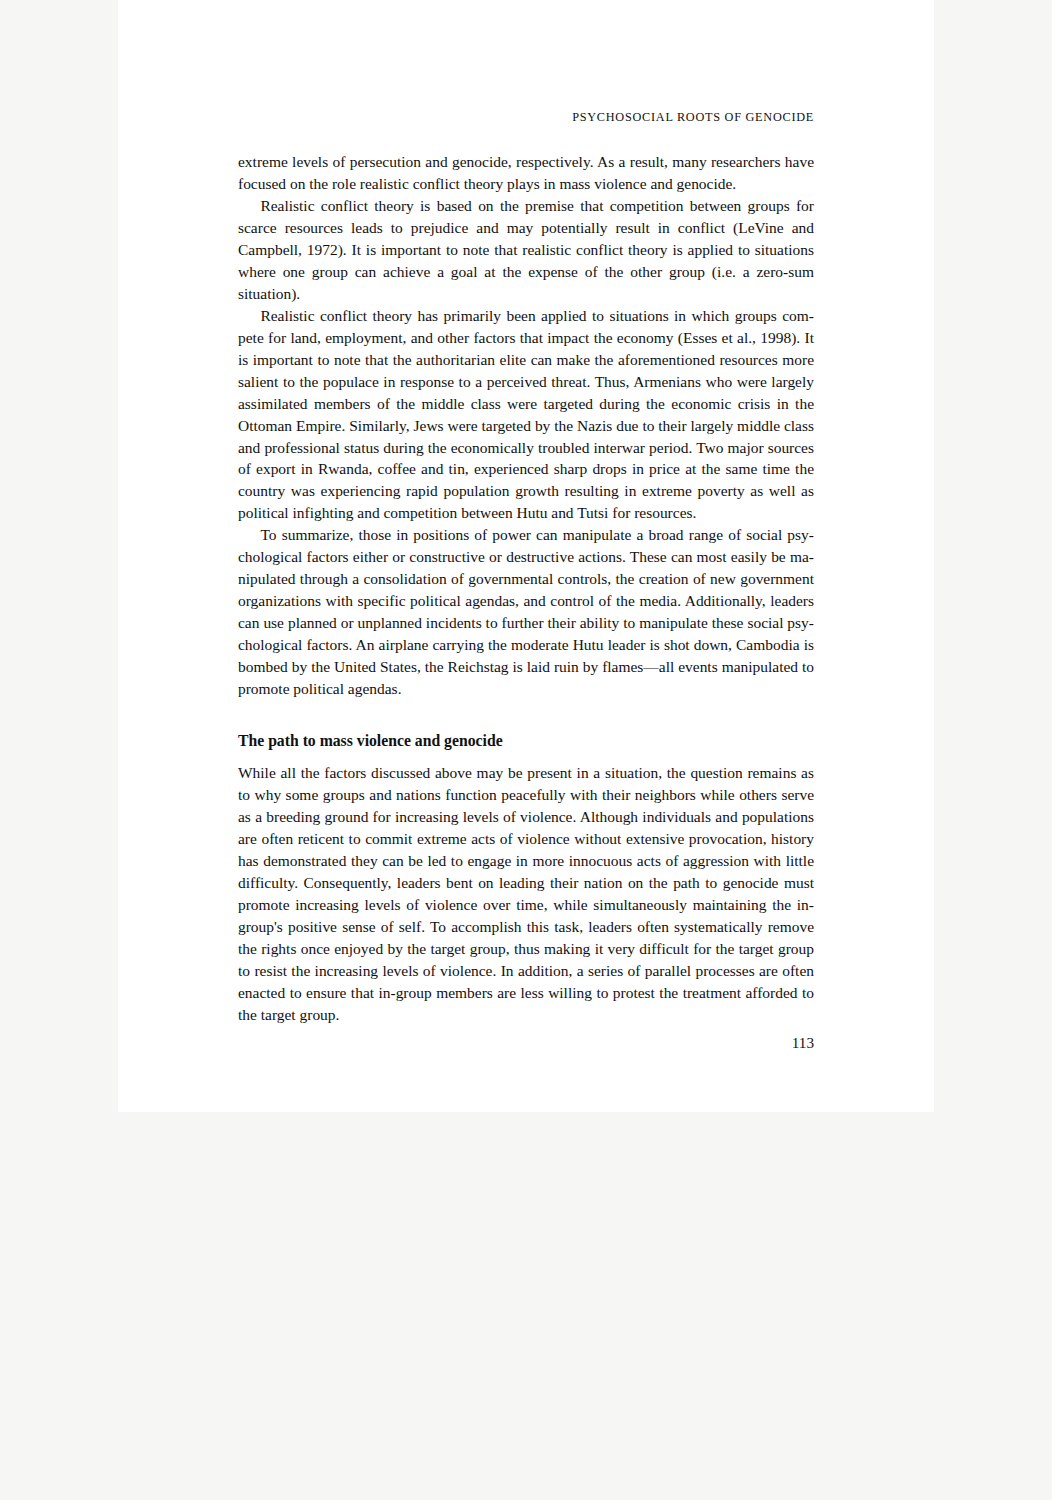Psychosocial Roots of Genocide
extreme levels of persecution and genocide, respectively. As a result, many researchers have focused on the role realistic conflict theory plays in mass violence and genocide.
Realistic conflict theory is based on the premise that competition between groups for scarce resources leads to prejudice and may potentially result in conflict (LeVine and Campbell, 1972). It is important to note that realistic conflict theory is applied to situations where one group can achieve a goal at the expense of the other group (i.e. a zero-sum situation).
Realistic conflict theory has primarily been applied to situations in which groups compete for land, employment, and other factors that impact the economy (Esses et al., 1998). It is important to note that the authoritarian elite can make the aforementioned resources more salient to the populace in response to a perceived threat. Thus, Armenians who were largely assimilated members of the middle class were targeted during the economic crisis in the Ottoman Empire. Similarly, Jews were targeted by the Nazis due to their largely middle class and professional status during the economically troubled interwar period. Two major sources of export in Rwanda, coffee and tin, experienced sharp drops in price at the same time the country was experiencing rapid population growth resulting in extreme poverty as well as political infighting and competition between Hutu and Tutsi for resources.
To summarize, those in positions of power can manipulate a broad range of social psychological factors either or constructive or destructive actions. These can most easily be manipulated through a consolidation of governmental controls, the creation of new government organizations with specific political agendas, and control of the media. Additionally, leaders can use planned or unplanned incidents to further their ability to manipulate these social psychological factors. An airplane carrying the moderate Hutu leader is shot down, Cambodia is bombed by the United States, the Reichstag is laid ruin by flames—all events manipulated to promote political agendas.
The path to mass violence and genocide
While all the factors discussed above may be present in a situation, the question remains as to why some groups and nations function peacefully with their neighbors while others serve as a breeding ground for increasing levels of violence. Although individuals and populations are often reticent to commit extreme acts of violence without extensive provocation, history has demonstrated they can be led to engage in more innocuous acts of aggression with little difficulty. Consequently, leaders bent on leading their nation on the path to genocide must promote increasing levels of violence over time, while simultaneously maintaining the in-group's positive sense of self. To accomplish this task, leaders often systematically remove the rights once enjoyed by the target group, thus making it very difficult for the target group to resist the increasing levels of violence. In addition, a series of parallel processes are often enacted to ensure that in-group members are less willing to protest the treatment afforded to the target group.
113